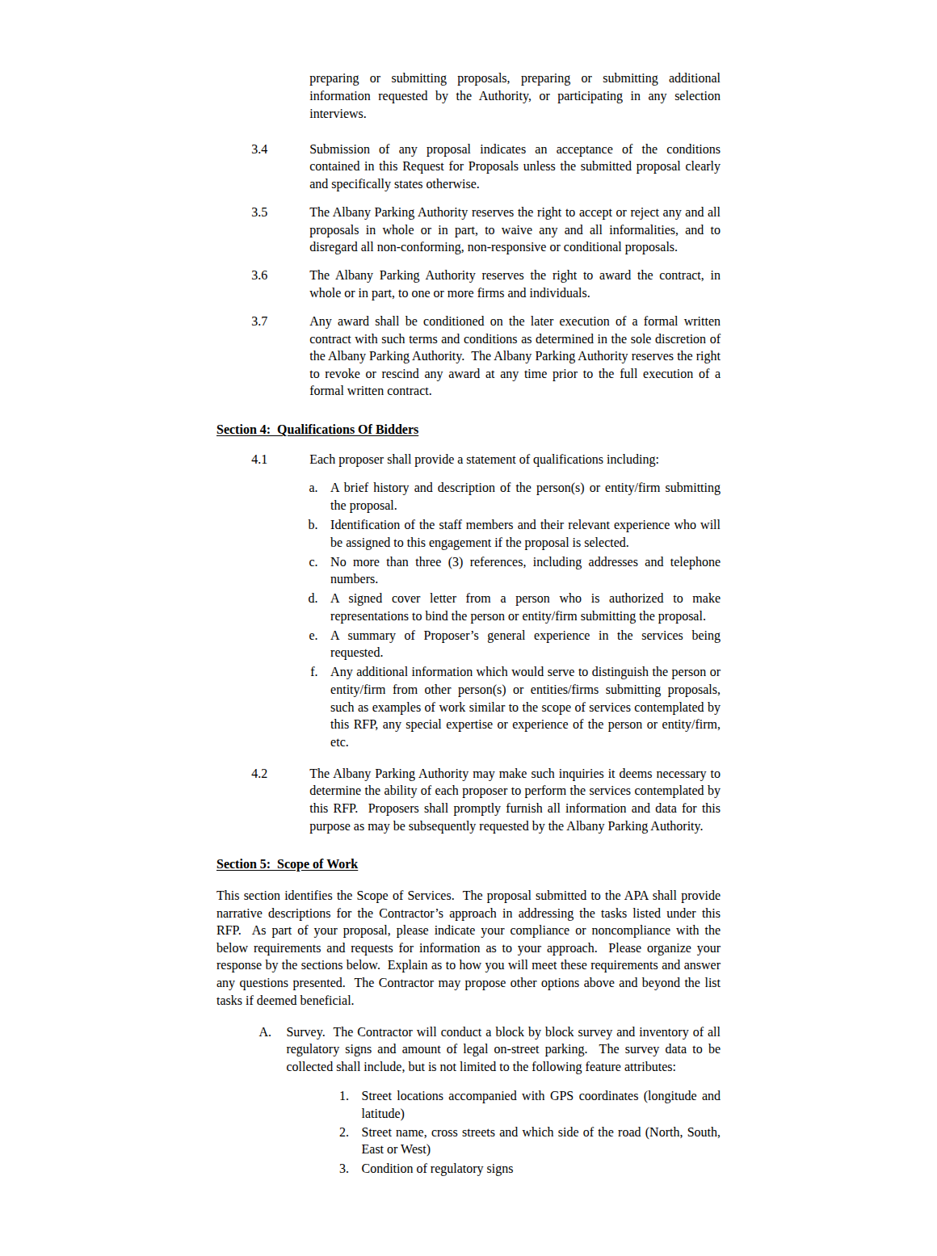preparing or submitting proposals, preparing or submitting additional information requested by the Authority, or participating in any selection interviews.
3.4
Submission of any proposal indicates an acceptance of the conditions contained in this Request for Proposals unless the submitted proposal clearly and specifically states otherwise.
3.5
The Albany Parking Authority reserves the right to accept or reject any and all proposals in whole or in part, to waive any and all informalities, and to disregard all non-conforming, non-responsive or conditional proposals.
3.6
The Albany Parking Authority reserves the right to award the contract, in whole or in part, to one or more firms and individuals.
3.7
Any award shall be conditioned on the later execution of a formal written contract with such terms and conditions as determined in the sole discretion of the Albany Parking Authority. The Albany Parking Authority reserves the right to revoke or rescind any award at any time prior to the full execution of a formal written contract.
Section 4: Qualifications Of Bidders
4.1
Each proposer shall provide a statement of qualifications including:
A brief history and description of the person(s) or entity/firm submitting the proposal.
Identification of the staff members and their relevant experience who will be assigned to this engagement if the proposal is selected.
No more than three (3) references, including addresses and telephone numbers.
A signed cover letter from a person who is authorized to make representations to bind the person or entity/firm submitting the proposal.
A summary of Proposer’s general experience in the services being requested.
Any additional information which would serve to distinguish the person or entity/firm from other person(s) or entities/firms submitting proposals, such as examples of work similar to the scope of services contemplated by this RFP, any special expertise or experience of the person or entity/firm, etc.
4.2
The Albany Parking Authority may make such inquiries it deems necessary to determine the ability of each proposer to perform the services contemplated by this RFP. Proposers shall promptly furnish all information and data for this purpose as may be subsequently requested by the Albany Parking Authority.
Section 5: Scope of Work
This section identifies the Scope of Services. The proposal submitted to the APA shall provide narrative descriptions for the Contractor’s approach in addressing the tasks listed under this RFP. As part of your proposal, please indicate your compliance or noncompliance with the below requirements and requests for information as to your approach. Please organize your response by the sections below. Explain as to how you will meet these requirements and answer any questions presented. The Contractor may propose other options above and beyond the list tasks if deemed beneficial.
Survey. The Contractor will conduct a block by block survey and inventory of all regulatory signs and amount of legal on-street parking. The survey data to be collected shall include, but is not limited to the following feature attributes:
Street locations accompanied with GPS coordinates (longitude and latitude)
Street name, cross streets and which side of the road (North, South, East or West)
Condition of regulatory signs